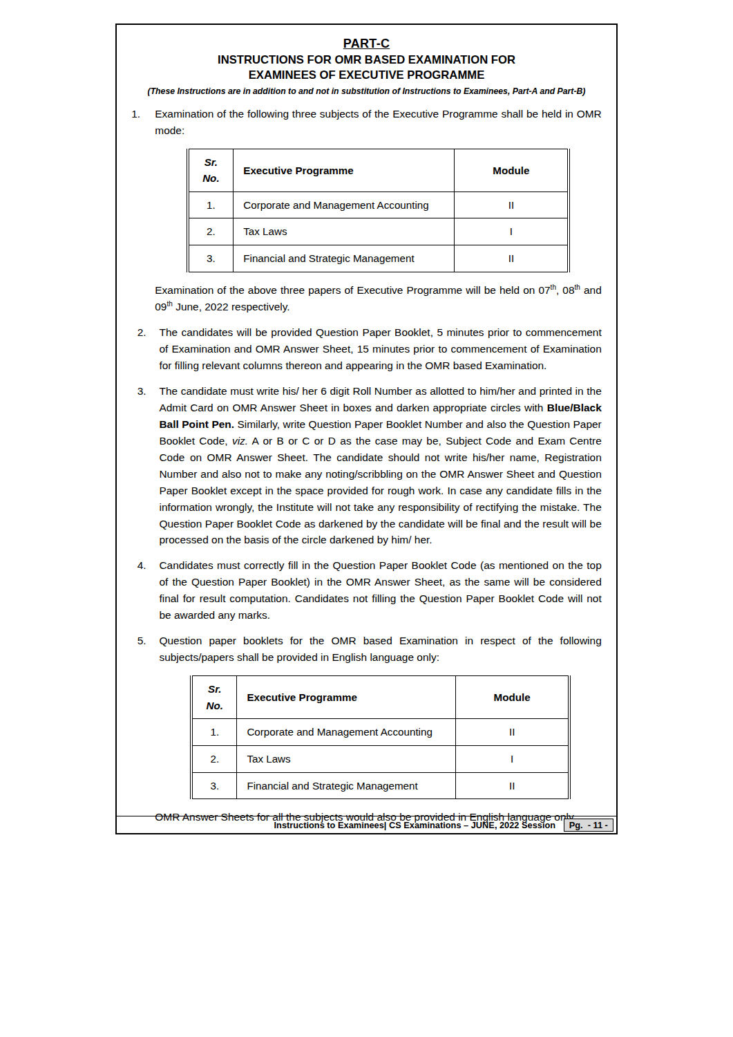PART-C
INSTRUCTIONS FOR OMR BASED EXAMINATION FOR
EXAMINEES OF EXECUTIVE PROGRAMME
(These Instructions are in addition to and not in substitution of Instructions to Examinees, Part-A and Part-B)
Examination of the following three subjects of the Executive Programme shall be held in OMR mode:
| Sr. No. | Executive Programme | Module |
| --- | --- | --- |
| 1. | Corporate and Management Accounting | II |
| 2. | Tax Laws | I |
| 3. | Financial and Strategic Management | II |
Examination of the above three papers of Executive Programme will be held on 07th, 08th and 09th June, 2022 respectively.
The candidates will be provided Question Paper Booklet, 5 minutes prior to commencement of Examination and OMR Answer Sheet, 15 minutes prior to commencement of Examination for filling relevant columns thereon and appearing in the OMR based Examination.
The candidate must write his/ her 6 digit Roll Number as allotted to him/her and printed in the Admit Card on OMR Answer Sheet in boxes and darken appropriate circles with Blue/Black Ball Point Pen. Similarly, write Question Paper Booklet Number and also the Question Paper Booklet Code, viz. A or B or C or D as the case may be, Subject Code and Exam Centre Code on OMR Answer Sheet. The candidate should not write his/her name, Registration Number and also not to make any noting/scribbling on the OMR Answer Sheet and Question Paper Booklet except in the space provided for rough work. In case any candidate fills in the information wrongly, the Institute will not take any responsibility of rectifying the mistake. The Question Paper Booklet Code as darkened by the candidate will be final and the result will be processed on the basis of the circle darkened by him/ her.
Candidates must correctly fill in the Question Paper Booklet Code (as mentioned on the top of the Question Paper Booklet) in the OMR Answer Sheet, as the same will be considered final for result computation. Candidates not filling the Question Paper Booklet Code will not be awarded any marks.
Question paper booklets for the OMR based Examination in respect of the following subjects/papers shall be provided in English language only:
| Sr. No. | Executive Programme | Module |
| --- | --- | --- |
| 1. | Corporate and Management Accounting | II |
| 2. | Tax Laws | I |
| 3. | Financial and Strategic Management | II |
OMR Answer Sheets for all the subjects would also be provided in English language only.
Instructions to Examinees| CS Examinations – JUNE, 2022 Session Pg. - 11 -